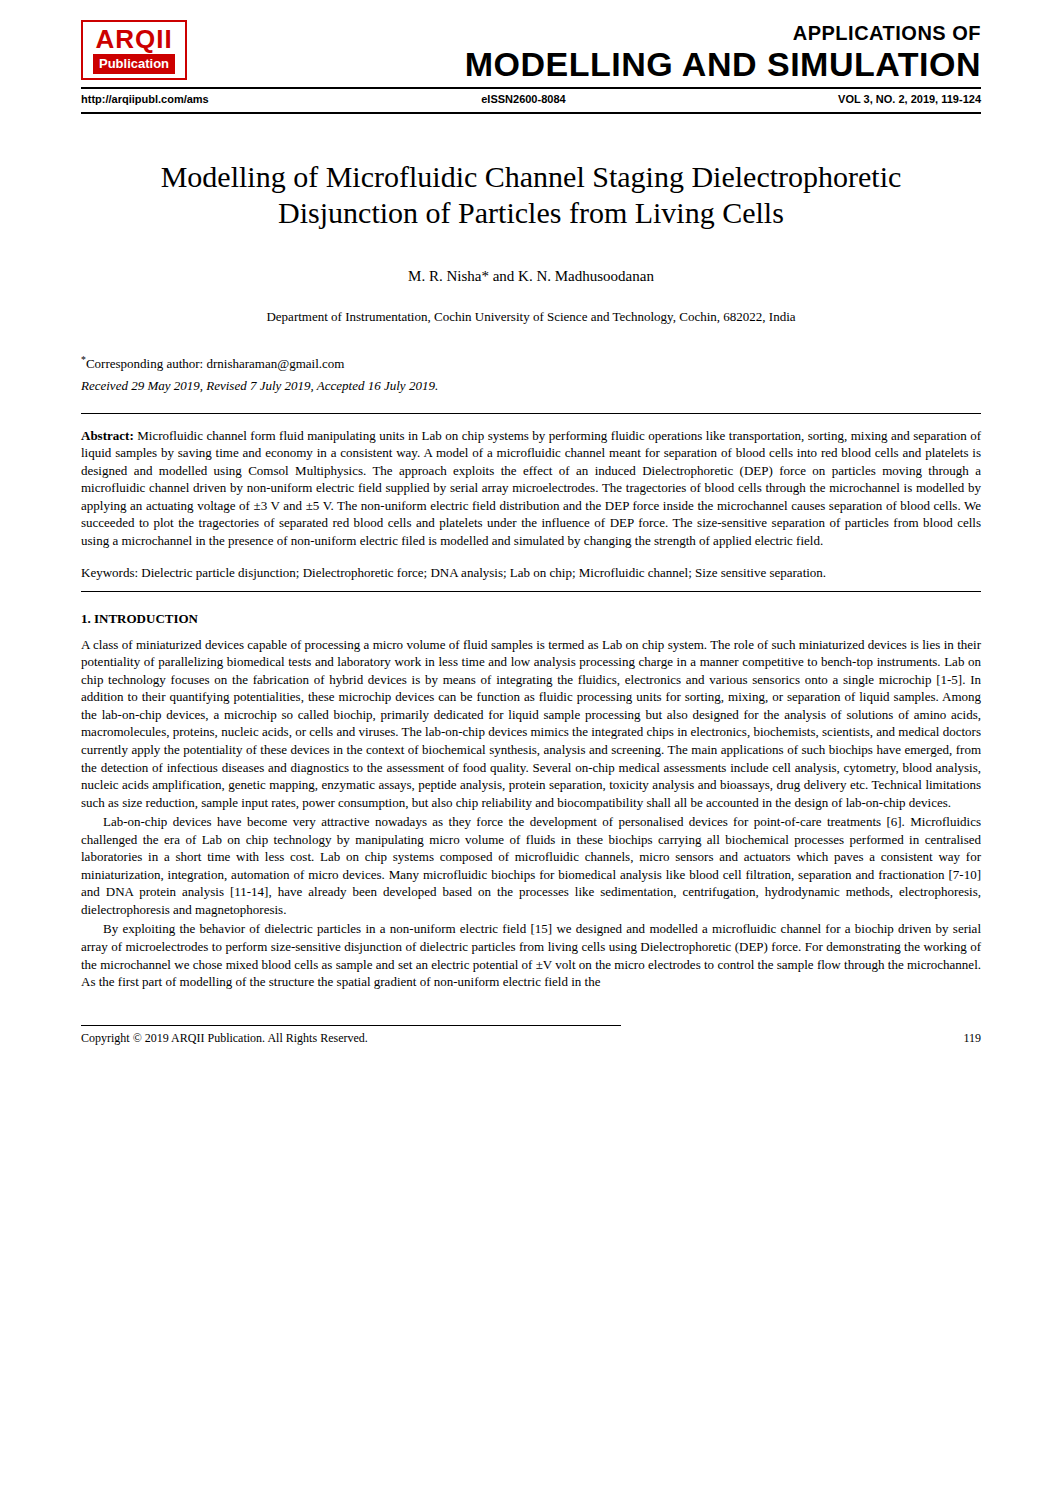ARQII
Publication
APPLICATIONS OF
MODELLING AND SIMULATION
http://arqiipubl.com/ams eISSN2600-8084 VOL 3, NO. 2, 2019, 119-124
Modelling of Microfluidic Channel Staging Dielectrophoretic Disjunction of Particles from Living Cells
M. R. Nisha* and K. N. Madhusoodanan
Department of Instrumentation, Cochin University of Science and Technology, Cochin, 682022, India
*Corresponding author: drnisharaman@gmail.com
Received 29 May 2019, Revised 7 July 2019, Accepted 16 July 2019.
Abstract: Microfluidic channel form fluid manipulating units in Lab on chip systems by performing fluidic operations like transportation, sorting, mixing and separation of liquid samples by saving time and economy in a consistent way. A model of a microfluidic channel meant for separation of blood cells into red blood cells and platelets is designed and modelled using Comsol Multiphysics. The approach exploits the effect of an induced Dielectrophoretic (DEP) force on particles moving through a microfluidic channel driven by non-uniform electric field supplied by serial array microelectrodes. The tragectories of blood cells through the microchannel is modelled by applying an actuating voltage of ±3 V and ±5 V. The non-uniform electric field distribution and the DEP force inside the microchannel causes separation of blood cells. We succeeded to plot the tragectories of separated red blood cells and platelets under the influence of DEP force. The size-sensitive separation of particles from blood cells using a microchannel in the presence of non-uniform electric filed is modelled and simulated by changing the strength of applied electric field.
Keywords: Dielectric particle disjunction; Dielectrophoretic force; DNA analysis; Lab on chip; Microfluidic channel; Size sensitive separation.
1. INTRODUCTION
A class of miniaturized devices capable of processing a micro volume of fluid samples is termed as Lab on chip system. The role of such miniaturized devices is lies in their potentiality of parallelizing biomedical tests and laboratory work in less time and low analysis processing charge in a manner competitive to bench-top instruments. Lab on chip technology focuses on the fabrication of hybrid devices is by means of integrating the fluidics, electronics and various sensorics onto a single microchip [1-5]. In addition to their quantifying potentialities, these microchip devices can be function as fluidic processing units for sorting, mixing, or separation of liquid samples. Among the lab-on-chip devices, a microchip so called biochip, primarily dedicated for liquid sample processing but also designed for the analysis of solutions of amino acids, macromolecules, proteins, nucleic acids, or cells and viruses. The lab-on-chip devices mimics the integrated chips in electronics, biochemists, scientists, and medical doctors currently apply the potentiality of these devices in the context of biochemical synthesis, analysis and screening. The main applications of such biochips have emerged, from the detection of infectious diseases and diagnostics to the assessment of food quality. Several on-chip medical assessments include cell analysis, cytometry, blood analysis, nucleic acids amplification, genetic mapping, enzymatic assays, peptide analysis, protein separation, toxicity analysis and bioassays, drug delivery etc. Technical limitations such as size reduction, sample input rates, power consumption, but also chip reliability and biocompatibility shall all be accounted in the design of lab-on-chip devices.
Lab-on-chip devices have become very attractive nowadays as they force the development of personalised devices for point-of-care treatments [6]. Microfluidics challenged the era of Lab on chip technology by manipulating micro volume of fluids in these biochips carrying all biochemical processes performed in centralised laboratories in a short time with less cost. Lab on chip systems composed of microfluidic channels, micro sensors and actuators which paves a consistent way for miniaturization, integration, automation of micro devices. Many microfluidic biochips for biomedical analysis like blood cell filtration, separation and fractionation [7-10] and DNA protein analysis [11-14], have already been developed based on the processes like sedimentation, centrifugation, hydrodynamic methods, electrophoresis, dielectrophoresis and magnetophoresis.
By exploiting the behavior of dielectric particles in a non-uniform electric field [15] we designed and modelled a microfluidic channel for a biochip driven by serial array of microelectrodes to perform size-sensitive disjunction of dielectric particles from living cells using Dielectrophoretic (DEP) force. For demonstrating the working of the microchannel we chose mixed blood cells as sample and set an electric potential of ±V volt on the micro electrodes to control the sample flow through the microchannel. As the first part of modelling of the structure the spatial gradient of non-uniform electric field in the
Copyright © 2019 ARQII Publication. All Rights Reserved.
119